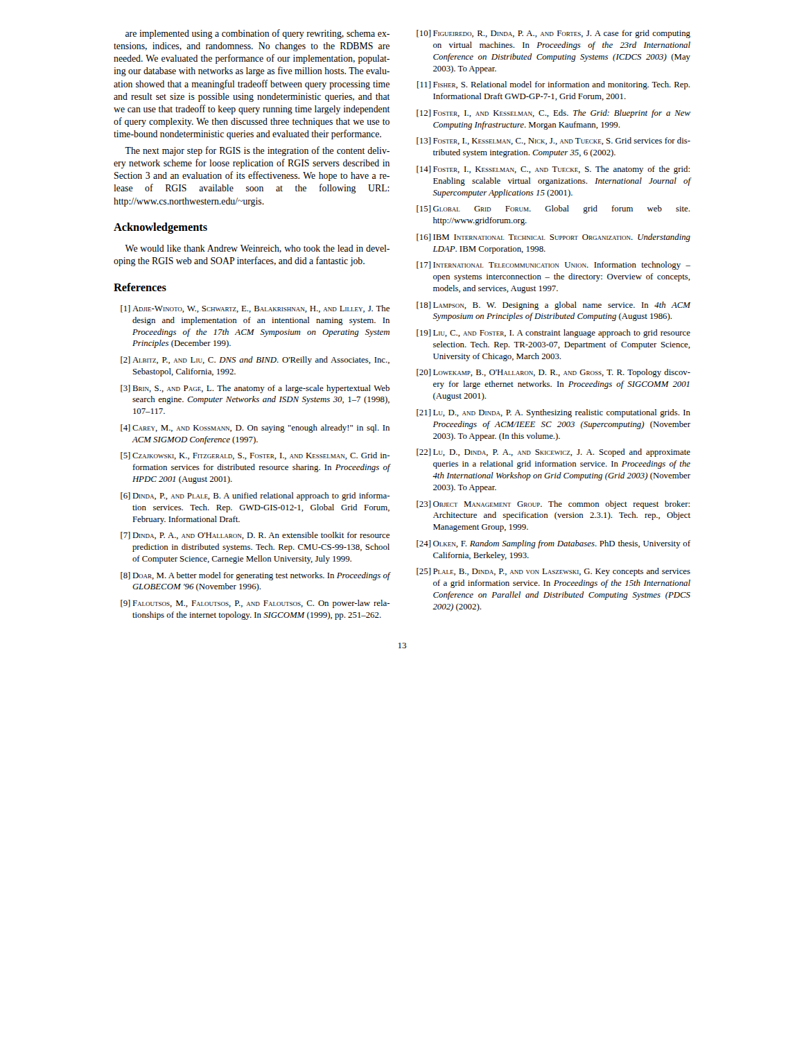are implemented using a combination of query rewriting, schema extensions, indices, and randomness. No changes to the RDBMS are needed. We evaluated the performance of our implementation, populating our database with networks as large as five million hosts. The evaluation showed that a meaningful tradeoff between query processing time and result set size is possible using nondeterministic queries, and that we can use that tradeoff to keep query running time largely independent of query complexity. We then discussed three techniques that we use to time-bound nondeterministic queries and evaluated their performance.
The next major step for RGIS is the integration of the content delivery network scheme for loose replication of RGIS servers described in Section 3 and an evaluation of its effectiveness. We hope to have a release of RGIS available soon at the following URL: http://www.cs.northwestern.edu/~urgis.
Acknowledgements
We would like thank Andrew Weinreich, who took the lead in developing the RGIS web and SOAP interfaces, and did a fantastic job.
References
[1] Adjie-Winoto, W., Schwartz, E., Balakrishnan, H., and Lilley, J. The design and implementation of an intentional naming system. In Proceedings of the 17th ACM Symposium on Operating System Principles (December 199).
[2] Albitz, P., and Liu, C. DNS and BIND. O'Reilly and Associates, Inc., Sebastopol, California, 1992.
[3] Brin, S., and Page, L. The anatomy of a large-scale hypertextual Web search engine. Computer Networks and ISDN Systems 30, 1–7 (1998), 107–117.
[4] Carey, M., and Kossmann, D. On saying "enough already!" in sql. In ACM SIGMOD Conference (1997).
[5] Czajkowski, K., Fitzgerald, S., Foster, I., and Kesselman, C. Grid information services for distributed resource sharing. In Proceedings of HPDC 2001 (August 2001).
[6] Dinda, P., and Plale, B. A unified relational approach to grid information services. Tech. Rep. GWD-GIS-012-1, Global Grid Forum, February. Informational Draft.
[7] Dinda, P. A., and O'Hallaron, D. R. An extensible toolkit for resource prediction in distributed systems. Tech. Rep. CMU-CS-99-138, School of Computer Science, Carnegie Mellon University, July 1999.
[8] Doar, M. A better model for generating test networks. In Proceedings of GLOBECOM '96 (November 1996).
[9] Faloutsos, M., Faloutsos, P., and Faloutsos, C. On power-law relationships of the internet topology. In SIGCOMM (1999), pp. 251–262.
[10] Figueiredo, R., Dinda, P. A., and Fortes, J. A case for grid computing on virtual machines. In Proceedings of the 23rd International Conference on Distributed Computing Systems (ICDCS 2003) (May 2003). To Appear.
[11] Fisher, S. Relational model for information and monitoring. Tech. Rep. Informational Draft GWD-GP-7-1, Grid Forum, 2001.
[12] Foster, I., and Kesselman, C., Eds. The Grid: Blueprint for a New Computing Infrastructure. Morgan Kaufmann, 1999.
[13] Foster, I., Kesselman, C., Nick, J., and Tuecke, S. Grid services for distributed system integration. Computer 35, 6 (2002).
[14] Foster, I., Kesselman, C., and Tuecke, S. The anatomy of the grid: Enabling scalable virtual organizations. International Journal of Supercomputer Applications 15 (2001).
[15] Global Grid Forum. Global grid forum web site. http://www.gridforum.org.
[16] IBM International Technical Support Organization. Understanding LDAP. IBM Corporation, 1998.
[17] International Telecommunication Union. Information technology – open systems interconnection – the directory: Overview of concepts, models, and services, August 1997.
[18] Lampson, B. W. Designing a global name service. In 4th ACM Symposium on Principles of Distributed Computing (August 1986).
[19] Liu, C., and Foster, I. A constraint language approach to grid resource selection. Tech. Rep. TR-2003-07, Department of Computer Science, University of Chicago, March 2003.
[20] Lowekamp, B., O'Hallaron, D. R., and Gross, T. R. Topology discovery for large ethernet networks. In Proceedings of SIGCOMM 2001 (August 2001).
[21] Lu, D., and Dinda, P. A. Synthesizing realistic computational grids. In Proceedings of ACM/IEEE SC 2003 (Supercomputing) (November 2003). To Appear. (In this volume.).
[22] Lu, D., Dinda, P. A., and Skicewicz, J. A. Scoped and approximate queries in a relational grid information service. In Proceedings of the 4th International Workshop on Grid Computing (Grid 2003) (November 2003). To Appear.
[23] Object Management Group. The common object request broker: Architecture and specification (version 2.3.1). Tech. rep., Object Management Group, 1999.
[24] Olken, F. Random Sampling from Databases. PhD thesis, University of California, Berkeley, 1993.
[25] Plale, B., Dinda, P., and von Laszewski, G. Key concepts and services of a grid information service. In Proceedings of the 15th International Conference on Parallel and Distributed Computing Systmes (PDCS 2002) (2002).
13